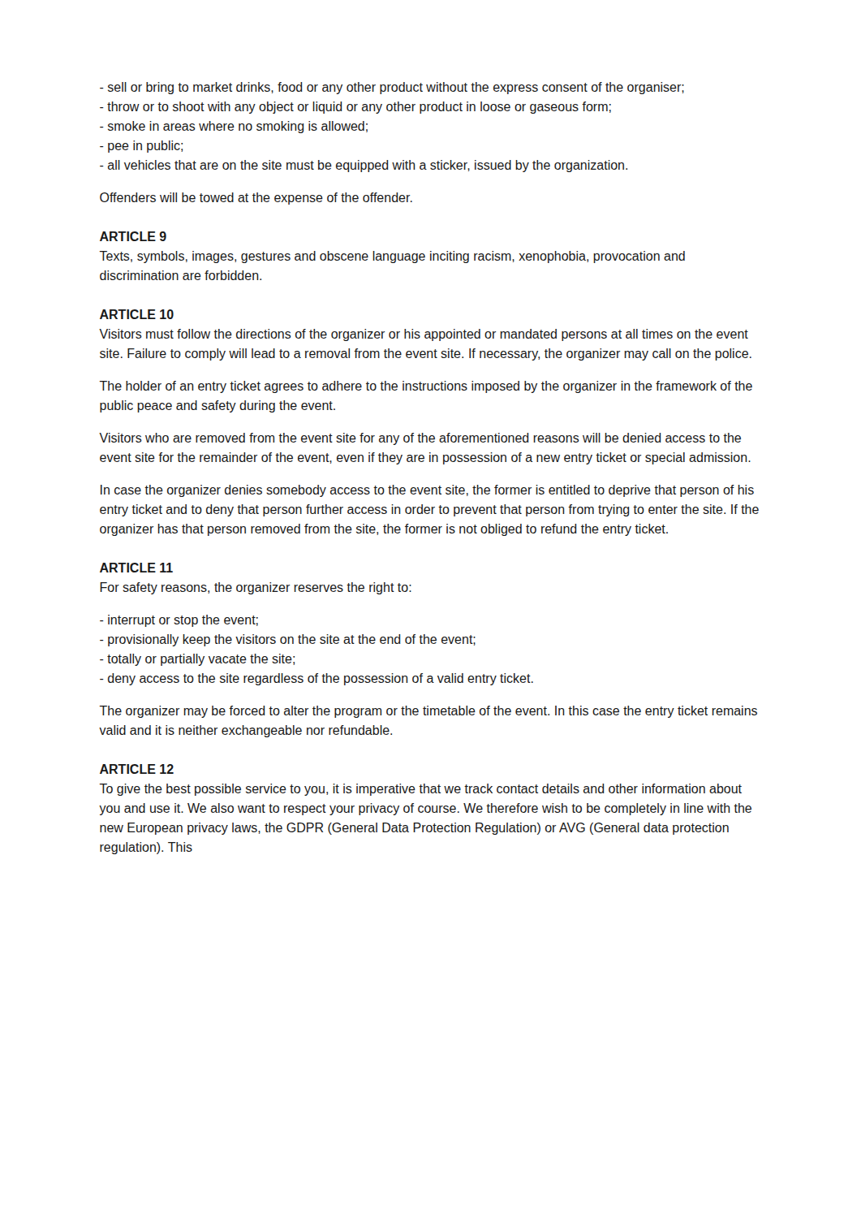- sell or bring to market drinks, food or any other product without the express consent of the organiser;
- throw or to shoot with any object or liquid or any other product in loose or gaseous form;
- smoke in areas where no smoking is allowed;
- pee in public;
- all vehicles that are on the site must be equipped with a sticker, issued by the organization.
Offenders will be towed at the expense of the offender.
ARTICLE 9
Texts, symbols, images, gestures and obscene language inciting racism, xenophobia, provocation and discrimination are forbidden.
ARTICLE 10
Visitors must follow the directions of the organizer or his appointed or mandated persons at all times on the event site. Failure to comply will lead to a removal from the event site. If necessary, the organizer may call on the police.
The holder of an entry ticket agrees to adhere to the instructions imposed by the organizer in the framework of the public peace and safety during the event.
Visitors who are removed from the event site for any of the aforementioned reasons will be denied access to the event site for the remainder of the event, even if they are in possession of a new entry ticket or special admission.
In case the organizer denies somebody access to the event site, the former is entitled to deprive that person of his entry ticket and to deny that person further access in order to prevent that person from trying to enter the site. If the organizer has that person removed from the site, the former is not obliged to refund the entry ticket.
ARTICLE 11
For safety reasons, the organizer reserves the right to:
- interrupt or stop the event;
- provisionally keep the visitors on the site at the end of the event;
- totally or partially vacate the site;
- deny access to the site regardless of the possession of a valid entry ticket.
The organizer may be forced to alter the program or the timetable of the event. In this case the entry ticket remains valid and it is neither exchangeable nor refundable.
ARTICLE 12
To give the best possible service to you, it is imperative that we track contact details and other information about you and use it. We also want to respect your privacy of course. We therefore wish to be completely in line with the new European privacy laws, the GDPR (General Data Protection Regulation) or AVG (General data protection regulation). This